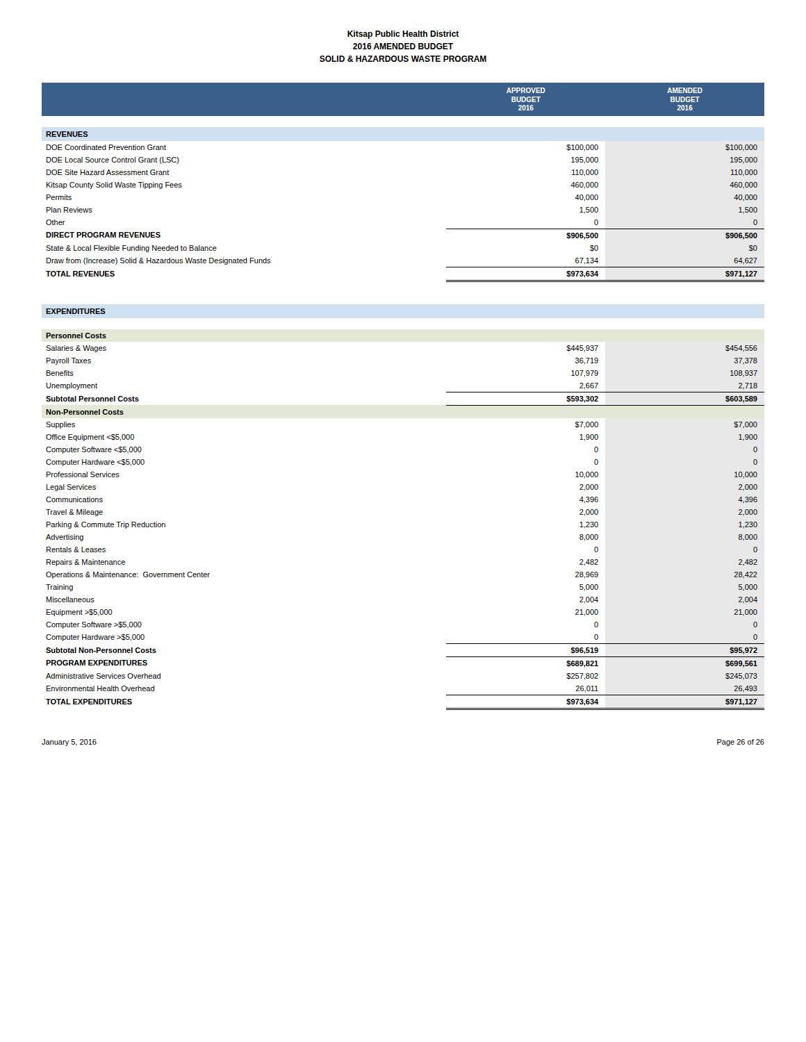Kitsap Public Health District
2016 AMENDED BUDGET
SOLID & HAZARDOUS WASTE PROGRAM
| | APPROVED BUDGET 2016 | AMENDED BUDGET 2016 |
| --- | --- | --- |
| REVENUES |
| DOE Coordinated Prevention Grant | $100,000 | $100,000 |
| DOE Local Source Control Grant (LSC) | 195,000 | 195,000 |
| DOE Site Hazard Assessment Grant | 110,000 | 110,000 |
| Kitsap County Solid Waste Tipping Fees | 460,000 | 460,000 |
| Permits | 40,000 | 40,000 |
| Plan Reviews | 1,500 | 1,500 |
| Other | 0 | 0 |
| DIRECT PROGRAM REVENUES | $906,500 | $906,500 |
| State & Local Flexible Funding Needed to Balance | $0 | $0 |
| Draw from (Increase) Solid & Hazardous Waste Designated Funds | 67,134 | 64,627 |
| TOTAL REVENUES | $973,634 | $971,127 |
| EXPENDITURES |
| Personnel Costs |
| Salaries & Wages | $445,937 | $454,556 |
| Payroll Taxes | 36,719 | 37,378 |
| Benefits | 107,979 | 108,937 |
| Unemployment | 2,667 | 2,718 |
| Subtotal Personnel Costs | $593,302 | $603,589 |
| Non-Personnel Costs |
| Supplies | $7,000 | $7,000 |
| Office Equipment <$5,000 | 1,900 | 1,900 |
| Computer Software <$5,000 | 0 | 0 |
| Computer Hardware <$5,000 | 0 | 0 |
| Professional Services | 10,000 | 10,000 |
| Legal Services | 2,000 | 2,000 |
| Communications | 4,396 | 4,396 |
| Travel & Mileage | 2,000 | 2,000 |
| Parking & Commute Trip Reduction | 1,230 | 1,230 |
| Advertising | 8,000 | 8,000 |
| Rentals & Leases | 0 | 0 |
| Repairs & Maintenance | 2,482 | 2,482 |
| Operations & Maintenance: Government Center | 28,969 | 28,422 |
| Training | 5,000 | 5,000 |
| Miscellaneous | 2,004 | 2,004 |
| Equipment >$5,000 | 21,000 | 21,000 |
| Computer Software >$5,000 | 0 | 0 |
| Computer Hardware >$5,000 | 0 | 0 |
| Subtotal Non-Personnel Costs | $96,519 | $95,972 |
| PROGRAM EXPENDITURES | $689,821 | $699,561 |
| Administrative Services Overhead | $257,802 | $245,073 |
| Environmental Health Overhead | 26,011 | 26,493 |
| TOTAL EXPENDITURES | $973,634 | $971,127 |
January 5, 2016 Page 26 of 26